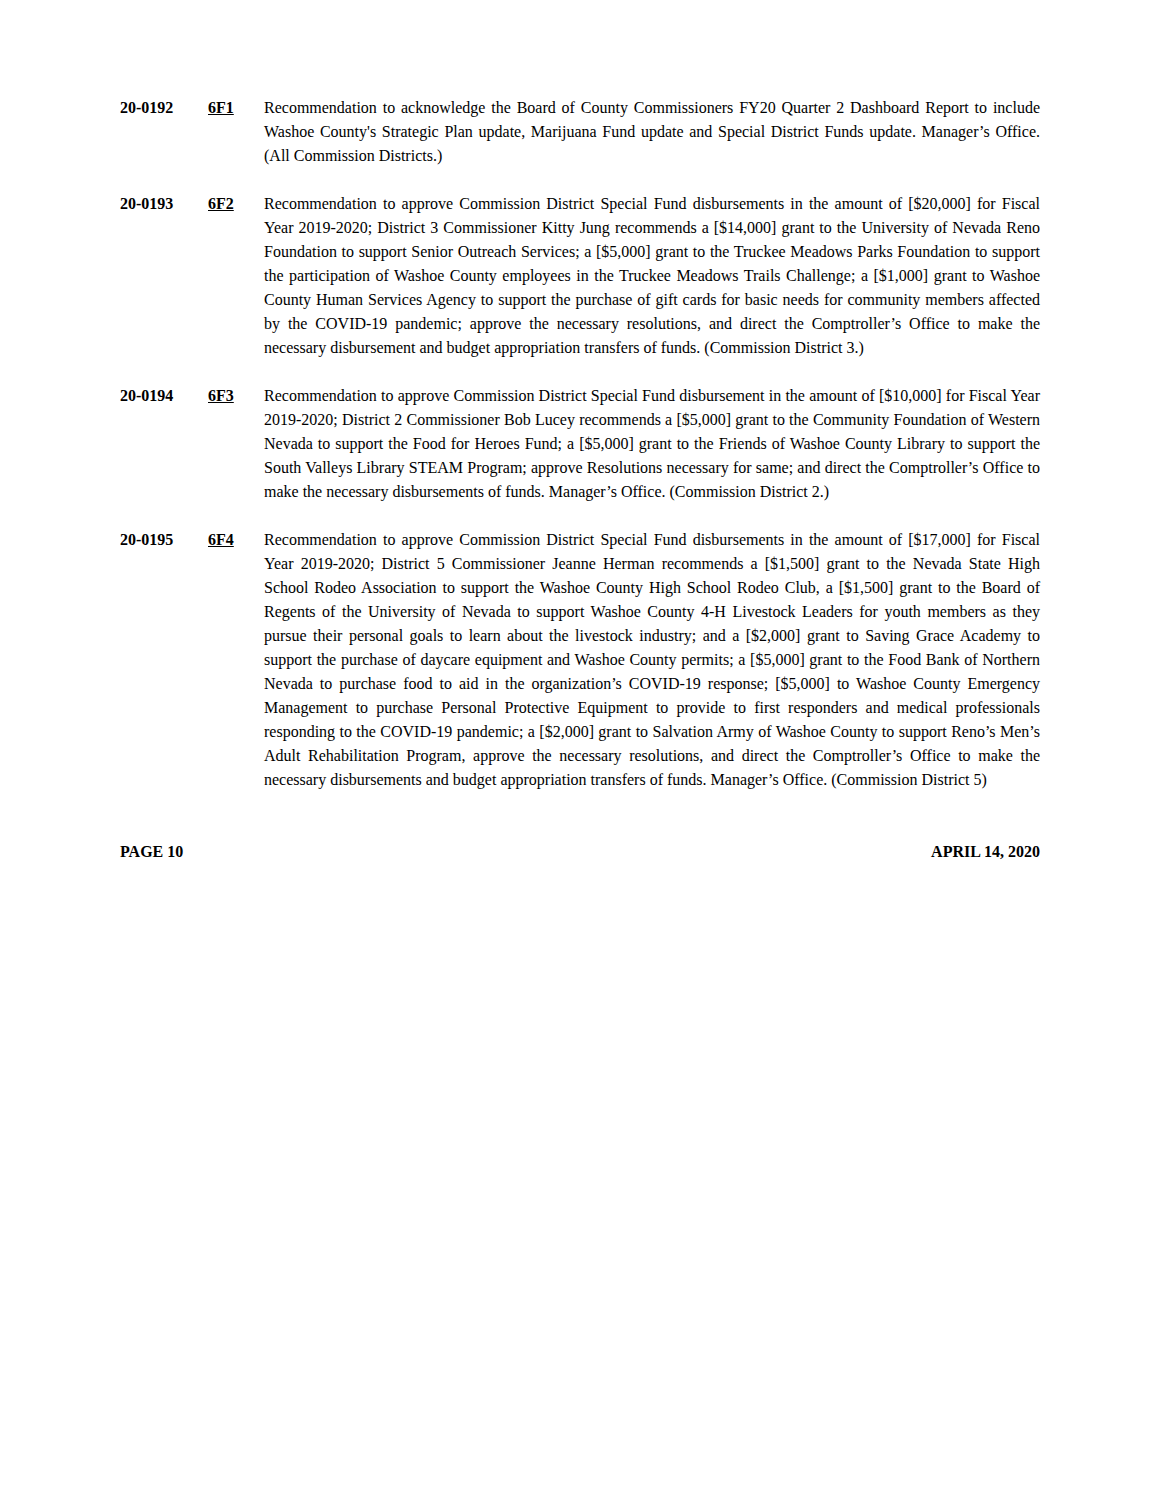20-0192
6F1
Recommendation to acknowledge the Board of County Commissioners FY20 Quarter 2 Dashboard Report to include Washoe County's Strategic Plan update, Marijuana Fund update and Special District Funds update. Manager’s Office. (All Commission Districts.)
20-0193
6F2
Recommendation to approve Commission District Special Fund disbursements in the amount of [$20,000] for Fiscal Year 2019-2020; District 3 Commissioner Kitty Jung recommends a [$14,000] grant to the University of Nevada Reno Foundation to support Senior Outreach Services; a [$5,000] grant to the Truckee Meadows Parks Foundation to support the participation of Washoe County employees in the Truckee Meadows Trails Challenge; a [$1,000] grant to Washoe County Human Services Agency to support the purchase of gift cards for basic needs for community members affected by the COVID-19 pandemic; approve the necessary resolutions, and direct the Comptroller’s Office to make the necessary disbursement and budget appropriation transfers of funds. (Commission District 3.)
20-0194
6F3
Recommendation to approve Commission District Special Fund disbursement in the amount of [$10,000] for Fiscal Year 2019-2020; District 2 Commissioner Bob Lucey recommends a [$5,000] grant to the Community Foundation of Western Nevada to support the Food for Heroes Fund; a [$5,000] grant to the Friends of Washoe County Library to support the South Valleys Library STEAM Program; approve Resolutions necessary for same; and direct the Comptroller’s Office to make the necessary disbursements of funds. Manager’s Office. (Commission District 2.)
20-0195
6F4
Recommendation to approve Commission District Special Fund disbursements in the amount of [$17,000] for Fiscal Year 2019-2020; District 5 Commissioner Jeanne Herman recommends a [$1,500] grant to the Nevada State High School Rodeo Association to support the Washoe County High School Rodeo Club, a [$1,500] grant to the Board of Regents of the University of Nevada to support Washoe County 4-H Livestock Leaders for youth members as they pursue their personal goals to learn about the livestock industry; and a [$2,000] grant to Saving Grace Academy to support the purchase of daycare equipment and Washoe County permits; a [$5,000] grant to the Food Bank of Northern Nevada to purchase food to aid in the organization’s COVID-19 response; [$5,000] to Washoe County Emergency Management to purchase Personal Protective Equipment to provide to first responders and medical professionals responding to the COVID-19 pandemic; a [$2,000] grant to Salvation Army of Washoe County to support Reno’s Men’s Adult Rehabilitation Program, approve the necessary resolutions, and direct the Comptroller’s Office to make the necessary disbursements and budget appropriation transfers of funds. Manager’s Office. (Commission District 5)
PAGE 10 APRIL 14, 2020